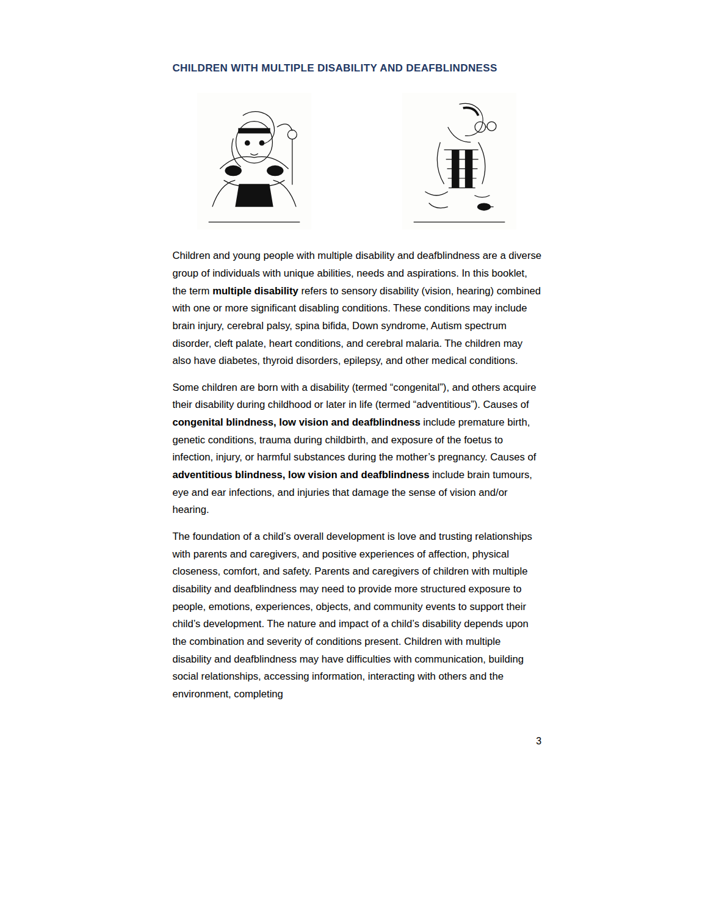CHILDREN WITH MULTIPLE DISABILITY AND DEAFBLINDNESS
Children and young people with multiple disability and deafblindness are a diverse group of individuals with unique abilities, needs and aspirations. In this booklet, the term multiple disability refers to sensory disability (vision, hearing) combined with one or more significant disabling conditions. These conditions may include brain injury, cerebral palsy, spina bifida, Down syndrome, Autism spectrum disorder, cleft palate, heart conditions, and cerebral malaria. The children may also have diabetes, thyroid disorders, epilepsy, and other medical conditions.
Some children are born with a disability (termed “congenital”), and others acquire their disability during childhood or later in life (termed “adventitious”). Causes of congenital blindness, low vision and deafblindness include premature birth, genetic conditions, trauma during childbirth, and exposure of the foetus to infection, injury, or harmful substances during the mother’s pregnancy. Causes of adventitious blindness, low vision and deafblindness include brain tumours, eye and ear infections, and injuries that damage the sense of vision and/or hearing.
The foundation of a child’s overall development is love and trusting relationships with parents and caregivers, and positive experiences of affection, physical closeness, comfort, and safety. Parents and caregivers of children with multiple disability and deafblindness may need to provide more structured exposure to people, emotions, experiences, objects, and community events to support their child’s development. The nature and impact of a child’s disability depends upon the combination and severity of conditions present. Children with multiple disability and deafblindness may have difficulties with communication, building social relationships, accessing information, interacting with others and the environment, completing
3